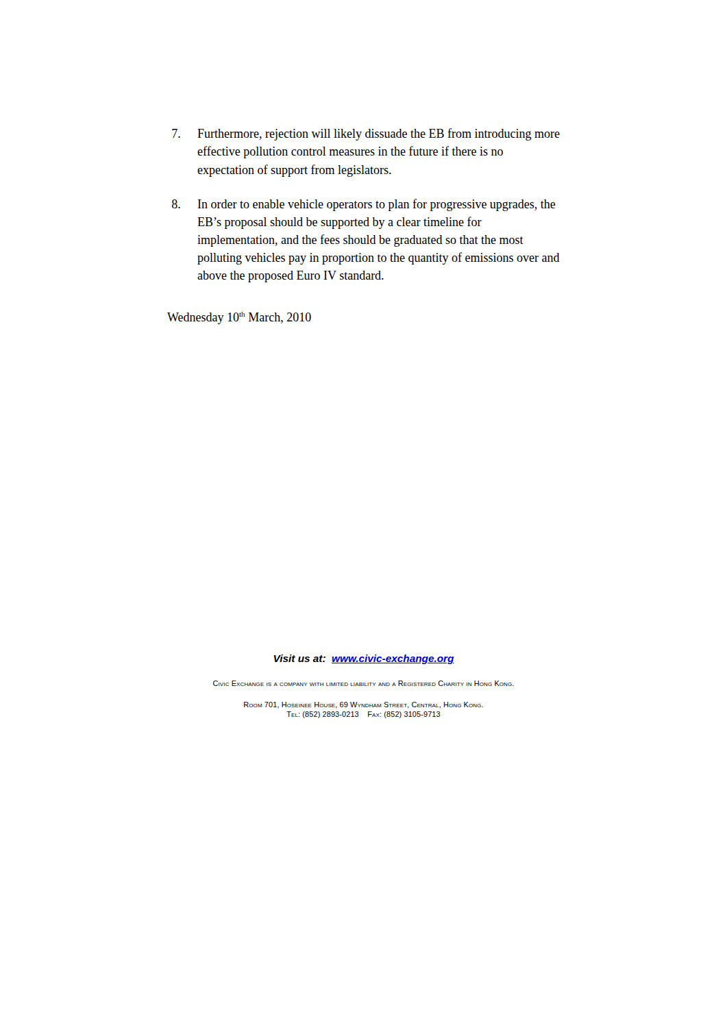7. Furthermore, rejection will likely dissuade the EB from introducing more effective pollution control measures in the future if there is no expectation of support from legislators.
8. In order to enable vehicle operators to plan for progressive upgrades, the EB’s proposal should be supported by a clear timeline for implementation, and the fees should be graduated so that the most polluting vehicles pay in proportion to the quantity of emissions over and above the proposed Euro IV standard.
Wednesday 10th March, 2010
Visit us at: www.civic-exchange.org
Civic Exchange is a company with limited liability and a Registered Charity in Hong Kong.
Room 701, Hoseinee House, 69 Wyndham Street, Central, Hong Kong.
Tel: (852) 2893-0213 Fax: (852) 3105-9713